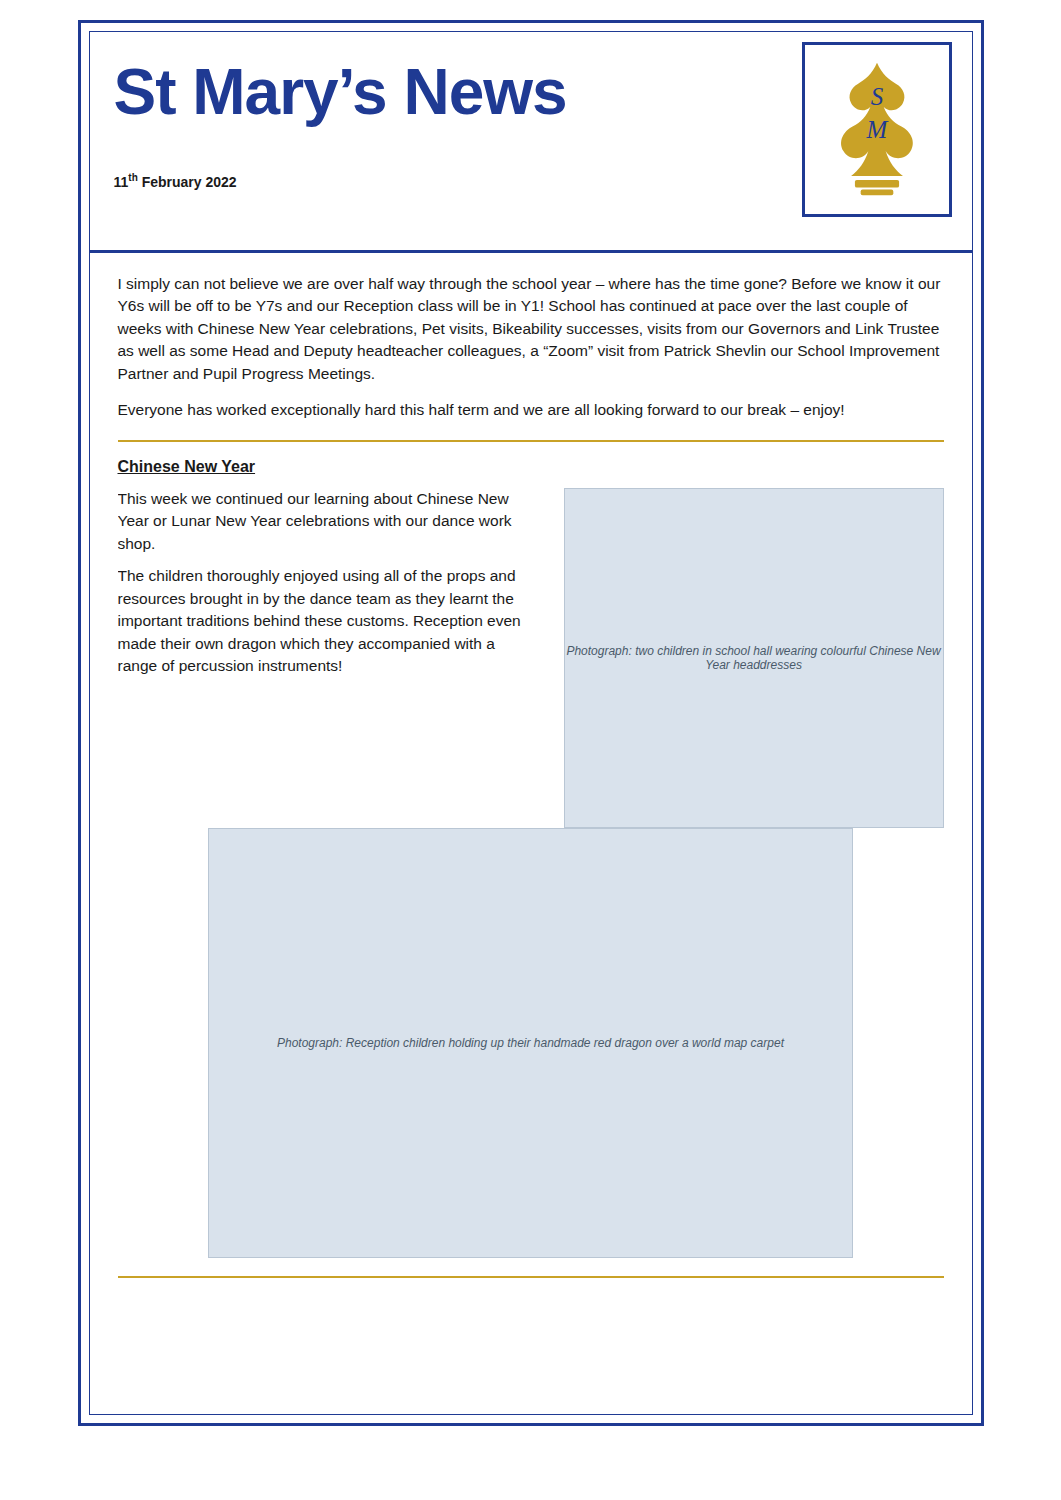S M
St Mary’s News
11th February 2022
I simply can not believe we are over half way through the school year – where has the time gone? Before we know it our Y6s will be off to be Y7s and our Reception class will be in Y1! School has continued at pace over the last couple of weeks with Chinese New Year celebrations, Pet visits, Bikeability successes, visits from our Governors and Link Trustee as well as some Head and Deputy headteacher colleagues, a “Zoom” visit from Patrick Shevlin our School Improvement Partner and Pupil Progress Meetings.
Everyone has worked exceptionally hard this half term and we are all looking forward to our break – enjoy!
Chinese New Year
This week we continued our learning about Chinese New Year or Lunar New Year celebrations with our dance work shop.
The children thoroughly enjoyed using all of the props and resources brought in by the dance team as they learnt the important traditions behind these customs. Reception even made their own dragon which they accompanied with a range of percussion instruments!
Photograph: two children in school hall wearing colourful Chinese New Year headdresses
Photograph: Reception children holding up their handmade red dragon over a world map carpet